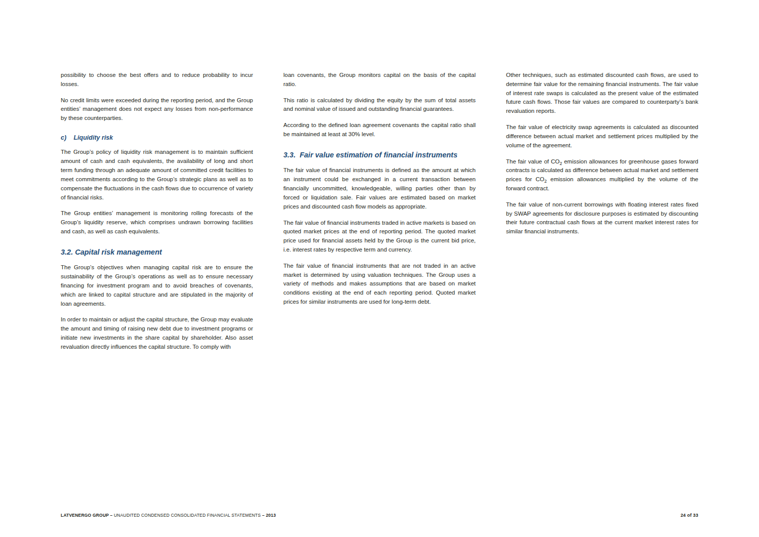possibility to choose the best offers and to reduce probability to incur losses.
No credit limits were exceeded during the reporting period, and the Group entities’ management does not expect any losses from non-performance by these counterparties.
c) Liquidity risk
The Group’s policy of liquidity risk management is to maintain sufficient amount of cash and cash equivalents, the availability of long and short term funding through an adequate amount of committed credit facilities to meet commitments according to the Group’s strategic plans as well as to compensate the fluctuations in the cash flows due to occurrence of variety of financial risks.
The Group entities’ management is monitoring rolling forecasts of the Group’s liquidity reserve, which comprises undrawn borrowing facilities and cash, as well as cash equivalents.
3.2. Capital risk management
The Group’s objectives when managing capital risk are to ensure the sustainability of the Group’s operations as well as to ensure necessary financing for investment program and to avoid breaches of covenants, which are linked to capital structure and are stipulated in the majority of loan agreements.
In order to maintain or adjust the capital structure, the Group may evaluate the amount and timing of raising new debt due to investment programs or initiate new investments in the share capital by shareholder. Also asset revaluation directly influences the capital structure. To comply with
loan covenants, the Group monitors capital on the basis of the capital ratio.
This ratio is calculated by dividing the equity by the sum of total assets and nominal value of issued and outstanding financial guarantees.
According to the defined loan agreement covenants the capital ratio shall be maintained at least at 30% level.
3.3. Fair value estimation of financial instruments
The fair value of financial instruments is defined as the amount at which an instrument could be exchanged in a current transaction between financially uncommitted, knowledgeable, willing parties other than by forced or liquidation sale. Fair values are estimated based on market prices and discounted cash flow models as appropriate.
The fair value of financial instruments traded in active markets is based on quoted market prices at the end of reporting period. The quoted market price used for financial assets held by the Group is the current bid price, i.e. interest rates by respective term and currency.
The fair value of financial instruments that are not traded in an active market is determined by using valuation techniques. The Group uses a variety of methods and makes assumptions that are based on market conditions existing at the end of each reporting period. Quoted market prices for similar instruments are used for long-term debt.
Other techniques, such as estimated discounted cash flows, are used to determine fair value for the remaining financial instruments. The fair value of interest rate swaps is calculated as the present value of the estimated future cash flows. Those fair values are compared to counterparty’s bank revaluation reports.
The fair value of electricity swap agreements is calculated as discounted difference between actual market and settlement prices multiplied by the volume of the agreement.
The fair value of CO2 emission allowances for greenhouse gases forward contracts is calculated as difference between actual market and settlement prices for CO2 emission allowances multiplied by the volume of the forward contract.
The fair value of non-current borrowings with floating interest rates fixed by SWAP agreements for disclosure purposes is estimated by discounting their future contractual cash flows at the current market interest rates for similar financial instruments.
LATVENERGO GROUP – UNAUDITED CONDENSED CONSOLIDATED FINANCIAL STATEMENTS – 2013
24 of 33